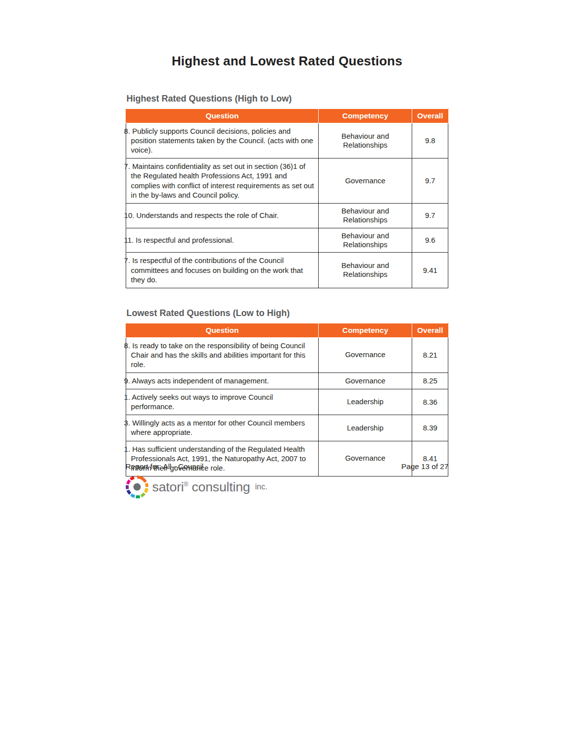Highest and Lowest Rated Questions
Highest Rated Questions (High to Low)
| Question | Competency | Overall |
| --- | --- | --- |
| 8. Publicly supports Council decisions, policies and position statements taken by the Council. (acts with one voice). | Behaviour and Relationships | 9.8 |
| 7. Maintains confidentiality as set out in section (36)1 of the Regulated health Professions Act, 1991 and complies with conflict of interest requirements as set out in the by-laws and Council policy. | Governance | 9.7 |
| 10. Understands and respects the role of Chair. | Behaviour and Relationships | 9.7 |
| 11. Is respectful and professional. | Behaviour and Relationships | 9.6 |
| 7. Is respectful of the contributions of the Council committees and focuses on building on the work that they do. | Behaviour and Relationships | 9.41 |
Lowest Rated Questions (Low to High)
| Question | Competency | Overall |
| --- | --- | --- |
| 8. Is ready to take on the responsibility of being Council Chair and has the skills and abilities important for this role. | Governance | 8.21 |
| 9. Always acts independent of management. | Governance | 8.25 |
| 1. Actively seeks out ways to improve Council performance. | Leadership | 8.36 |
| 3. Willingly acts as a mentor for other Council members where appropriate. | Leadership | 8.39 |
| 1. Has sufficient understanding of the Regulated Health Professionals Act, 1991, the Naturopathy Act, 2007 to inform their governance role. | Governance | 8.41 |
Report for: All - Council
Page 13 of 27
satori® consulting inc.